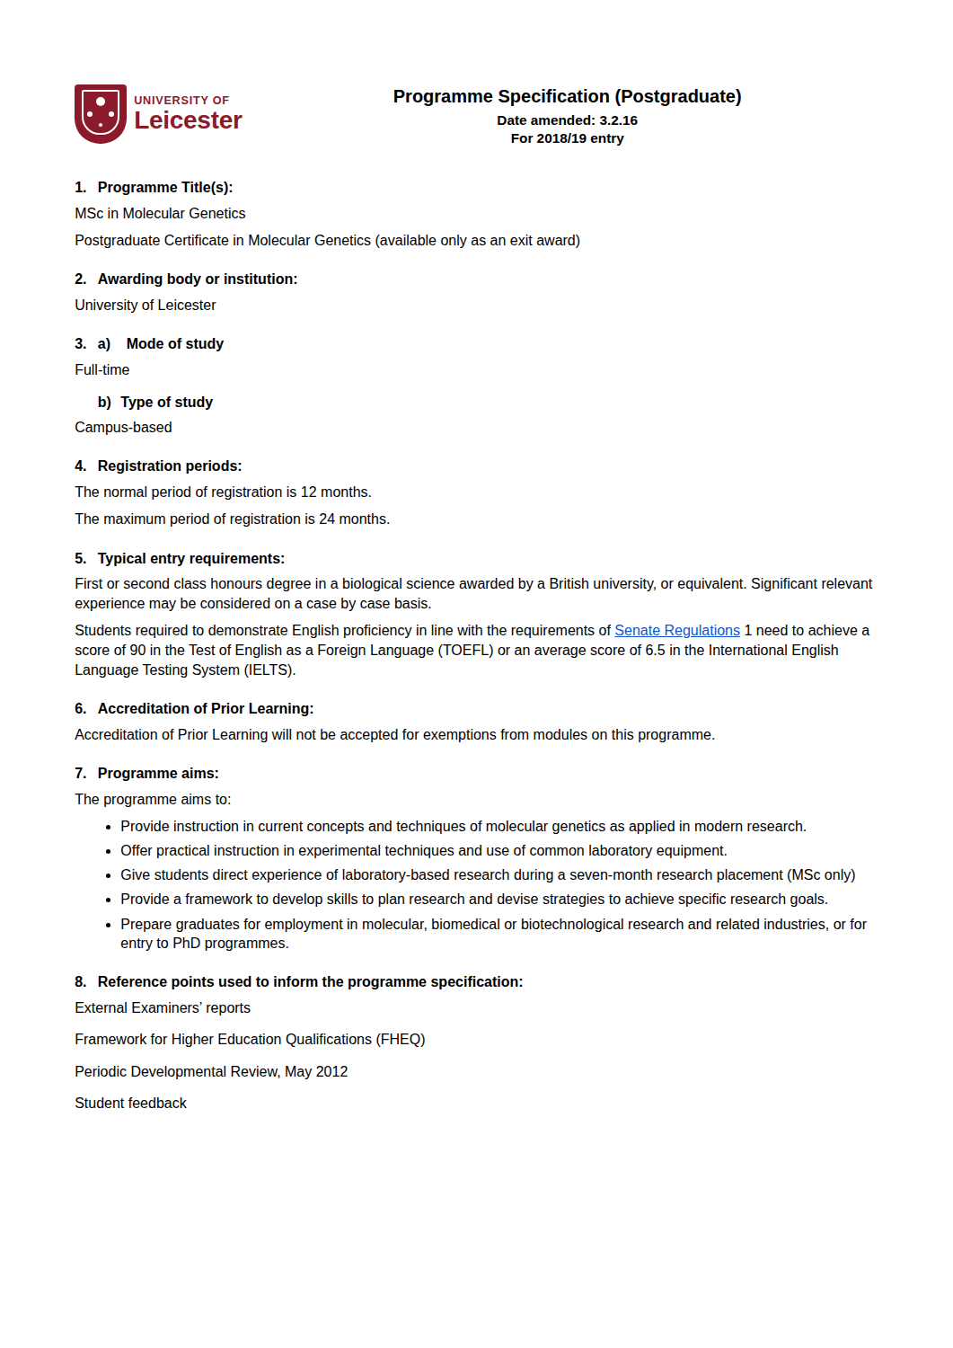University of
Leicester
Programme Specification (Postgraduate)
Date amended: 3.2.16
For 2018/19 entry
1. Programme Title(s):
MSc in Molecular Genetics
Postgraduate Certificate in Molecular Genetics (available only as an exit award)
2. Awarding body or institution:
University of Leicester
3. a) Mode of study
Full-time
b) Type of study
Campus-based
4. Registration periods:
The normal period of registration is 12 months.
The maximum period of registration is 24 months.
5. Typical entry requirements:
First or second class honours degree in a biological science awarded by a British university, or equivalent. Significant relevant experience may be considered on a case by case basis.
Students required to demonstrate English proficiency in line with the requirements of Senate Regulations 1 need to achieve a score of 90 in the Test of English as a Foreign Language (TOEFL) or an average score of 6.5 in the International English Language Testing System (IELTS).
6. Accreditation of Prior Learning:
Accreditation of Prior Learning will not be accepted for exemptions from modules on this programme.
7. Programme aims:
The programme aims to:
Provide instruction in current concepts and techniques of molecular genetics as applied in modern research.
Offer practical instruction in experimental techniques and use of common laboratory equipment.
Give students direct experience of laboratory-based research during a seven-month research placement (MSc only)
Provide a framework to develop skills to plan research and devise strategies to achieve specific research goals.
Prepare graduates for employment in molecular, biomedical or biotechnological research and related industries, or for entry to PhD programmes.
8. Reference points used to inform the programme specification:
External Examiners’ reports
Framework for Higher Education Qualifications (FHEQ)
Periodic Developmental Review, May 2012
Student feedback